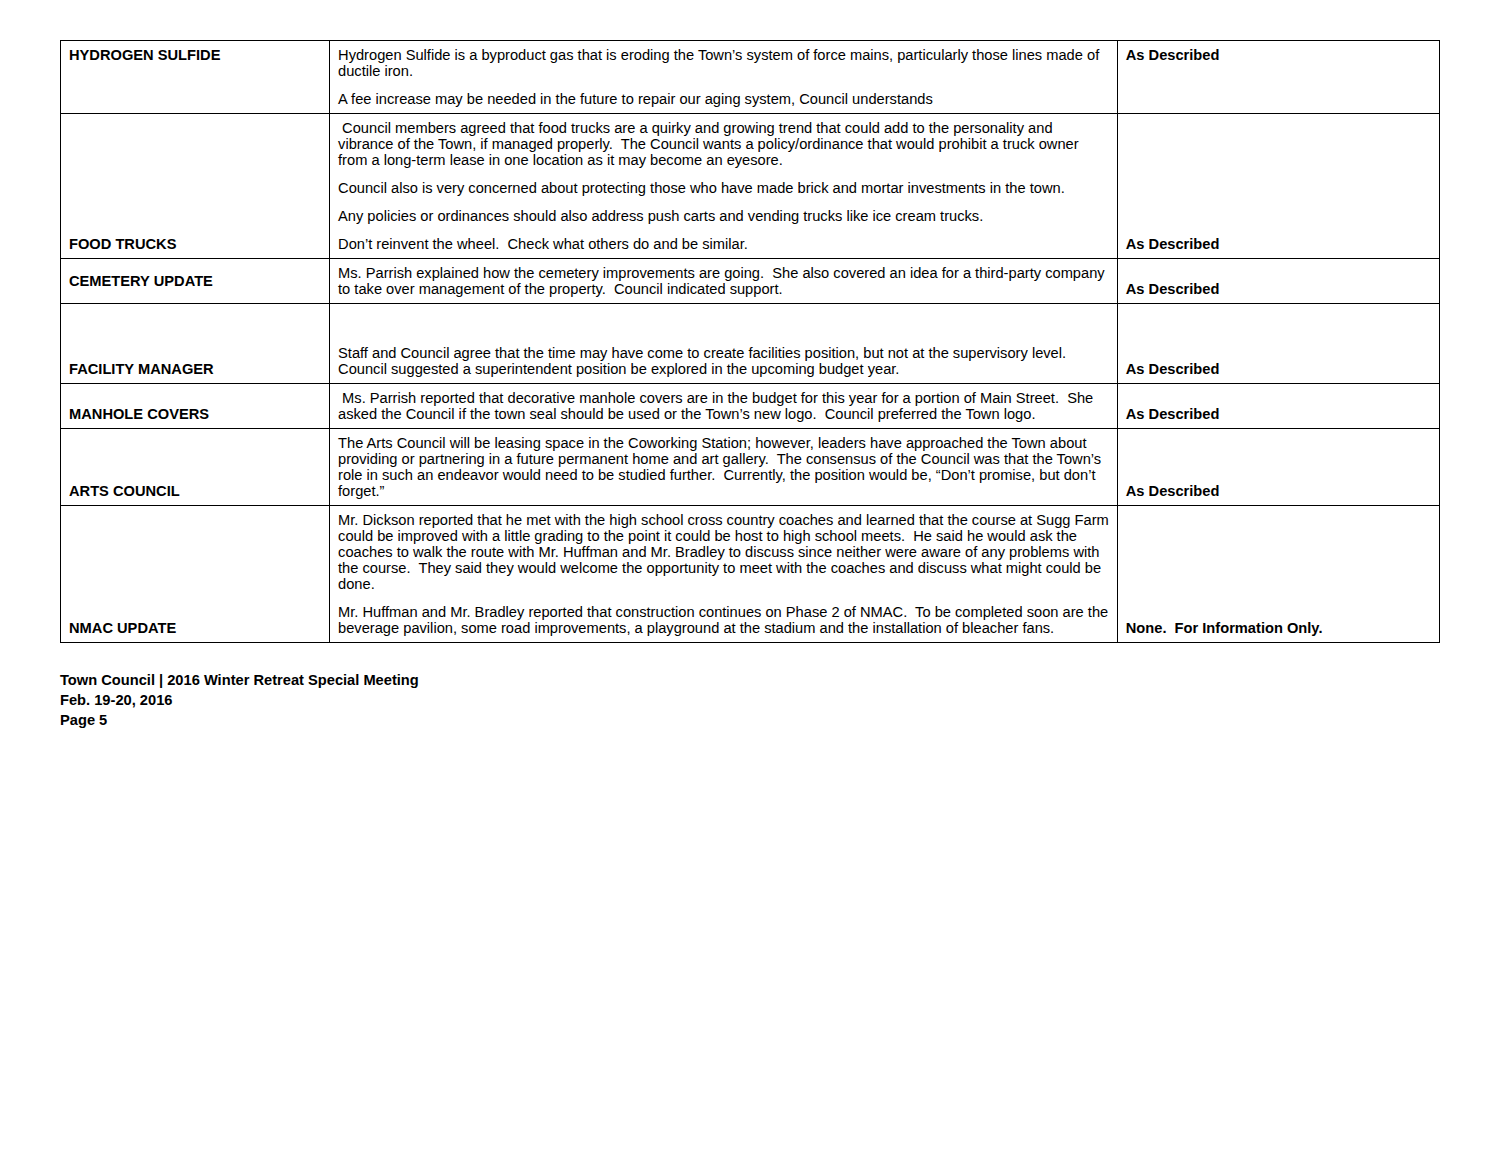| HYDROGEN SULFIDE | Hydrogen Sulfide is a byproduct gas that is eroding the Town’s system of force mains, particularly those lines made of ductile iron. A fee increase may be needed in the future to repair our aging system, Council understands | As Described |
| FOOD TRUCKS | Council members agreed that food trucks are a quirky and growing trend that could add to the personality and vibrance of the Town, if managed properly. The Council wants a policy/ordinance that would prohibit a truck owner from a long-term lease in one location as it may become an eyesore. Council also is very concerned about protecting those who have made brick and mortar investments in the town. Any policies or ordinances should also address push carts and vending trucks like ice cream trucks. Don’t reinvent the wheel. Check what others do and be similar. | As Described |
| CEMETERY UPDATE | Ms. Parrish explained how the cemetery improvements are going. She also covered an idea for a third-party company to take over management of the property. Council indicated support. | As Described |
| FACILITY MANAGER | Staff and Council agree that the time may have come to create facilities position, but not at the supervisory level. Council suggested a superintendent position be explored in the upcoming budget year. | As Described |
| MANHOLE COVERS | Ms. Parrish reported that decorative manhole covers are in the budget for this year for a portion of Main Street. She asked the Council if the town seal should be used or the Town’s new logo. Council preferred the Town logo. | As Described |
| ARTS COUNCIL | The Arts Council will be leasing space in the Coworking Station; however, leaders have approached the Town about providing or partnering in a future permanent home and art gallery. The consensus of the Council was that the Town’s role in such an endeavor would need to be studied further. Currently, the position would be, “Don’t promise, but don’t forget.” | As Described |
| NMAC UPDATE | Mr. Dickson reported that he met with the high school cross country coaches and learned that the course at Sugg Farm could be improved with a little grading to the point it could be host to high school meets. He said he would ask the coaches to walk the route with Mr. Huffman and Mr. Bradley to discuss since neither were aware of any problems with the course. They said they would welcome the opportunity to meet with the coaches and discuss what might could be done. Mr. Huffman and Mr. Bradley reported that construction continues on Phase 2 of NMAC. To be completed soon are the beverage pavilion, some road improvements, a playground at the stadium and the installation of bleacher fans. | None. For Information Only. |
Town Council | 2016 Winter Retreat Special Meeting
Feb. 19-20, 2016
Page 5